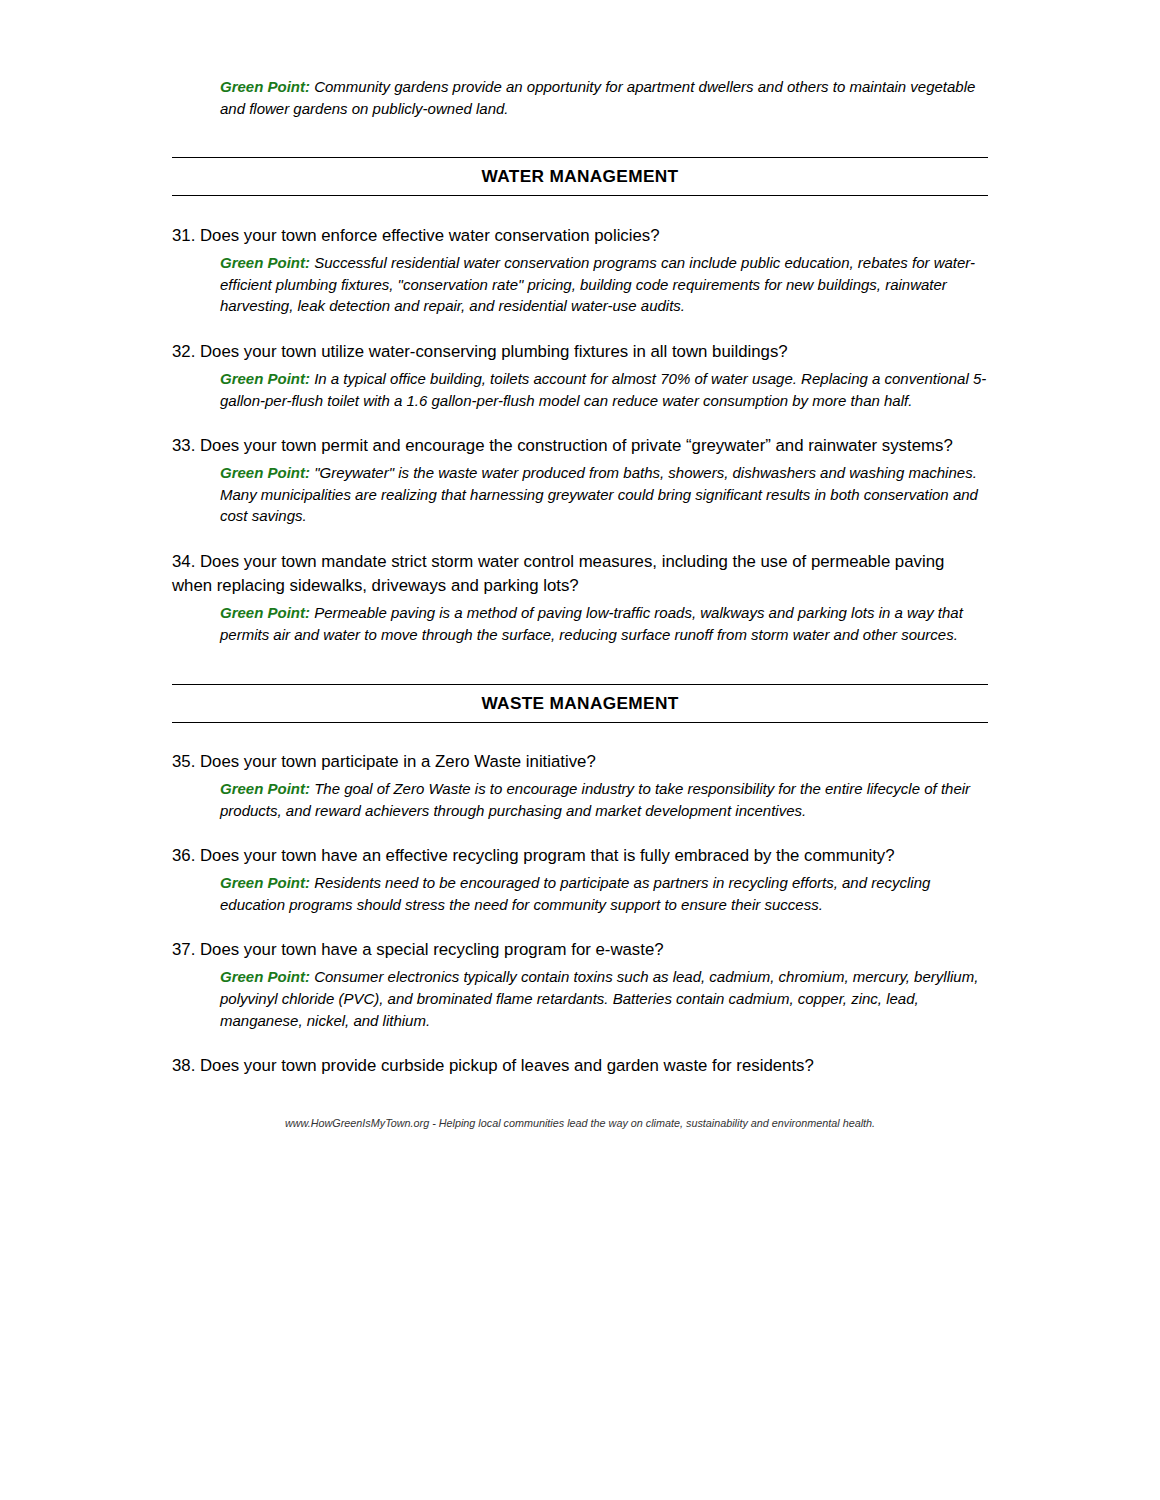Green Point: Community gardens provide an opportunity for apartment dwellers and others to maintain vegetable and flower gardens on publicly-owned land.
Water Management
31. Does your town enforce effective water conservation policies?
Green Point: Successful residential water conservation programs can include public education, rebates for water-efficient plumbing fixtures, "conservation rate" pricing, building code requirements for new buildings, rainwater harvesting, leak detection and repair, and residential water-use audits.
32. Does your town utilize water-conserving plumbing fixtures in all town buildings?
Green Point: In a typical office building, toilets account for almost 70% of water usage. Replacing a conventional 5-gallon-per-flush toilet with a 1.6 gallon-per-flush model can reduce water consumption by more than half.
33. Does your town permit and encourage the construction of private “greywater” and rainwater systems?
Green Point: "Greywater" is the waste water produced from baths, showers, dishwashers and washing machines. Many municipalities are realizing that harnessing greywater could bring significant results in both conservation and cost savings.
34. Does your town mandate strict storm water control measures, including the use of permeable paving when replacing sidewalks, driveways and parking lots?
Green Point: Permeable paving is a method of paving low-traffic roads, walkways and parking lots in a way that permits air and water to move through the surface, reducing surface runoff from storm water and other sources.
Waste Management
35. Does your town participate in a Zero Waste initiative?
Green Point: The goal of Zero Waste is to encourage industry to take responsibility for the entire lifecycle of their products, and reward achievers through purchasing and market development incentives.
36. Does your town have an effective recycling program that is fully embraced by the community?
Green Point: Residents need to be encouraged to participate as partners in recycling efforts, and recycling education programs should stress the need for community support to ensure their success.
37. Does your town have a special recycling program for e-waste?
Green Point: Consumer electronics typically contain toxins such as lead, cadmium, chromium, mercury, beryllium, polyvinyl chloride (PVC), and brominated flame retardants. Batteries contain cadmium, copper, zinc, lead, manganese, nickel, and lithium.
38. Does your town provide curbside pickup of leaves and garden waste for residents?
www.HowGreenIsMyTown.org - Helping local communities lead the way on climate, sustainability and environmental health.